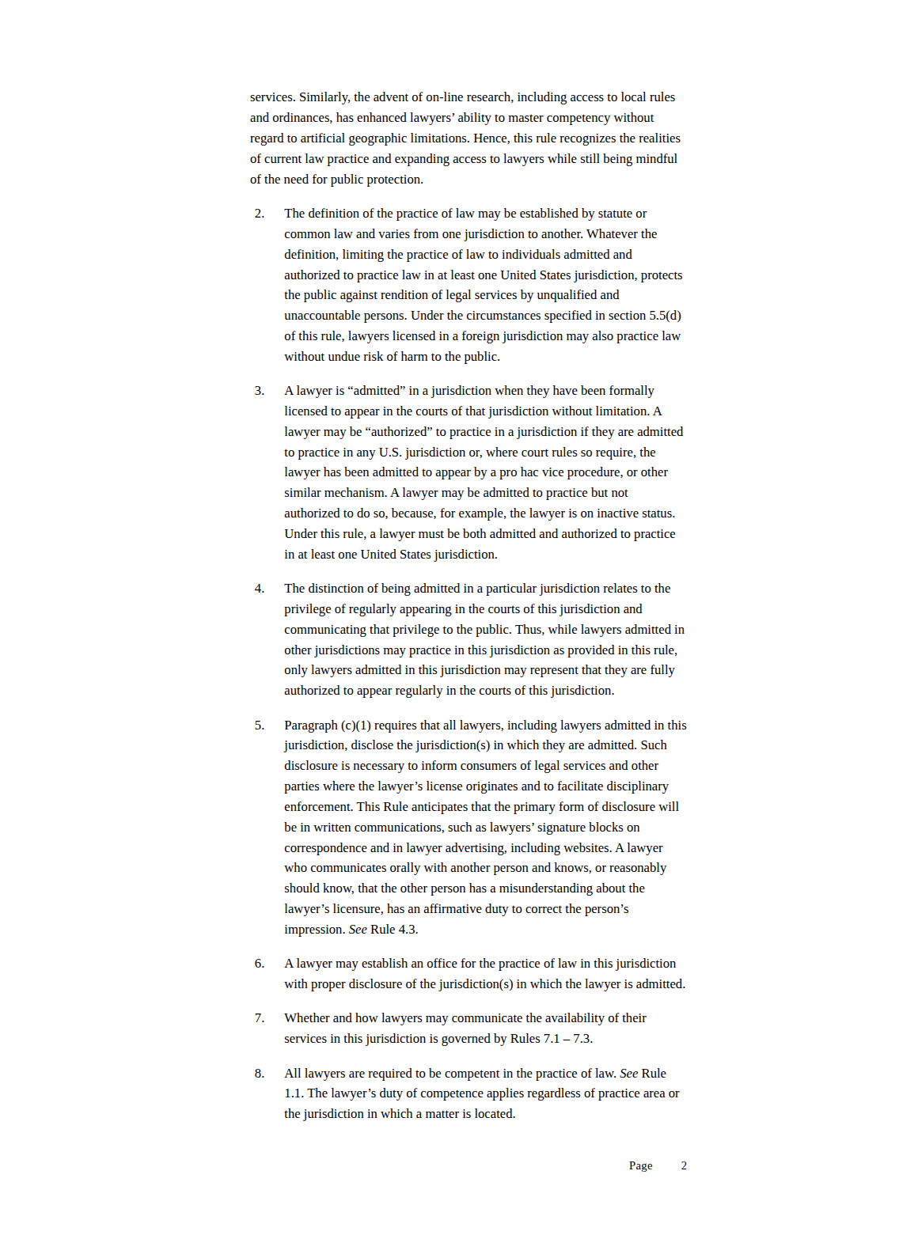services. Similarly, the advent of on-line research, including access to local rules and ordinances, has enhanced lawyers’ ability to master competency without regard to artificial geographic limitations. Hence, this rule recognizes the realities of current law practice and expanding access to lawyers while still being mindful of the need for public protection.
2. The definition of the practice of law may be established by statute or common law and varies from one jurisdiction to another. Whatever the definition, limiting the practice of law to individuals admitted and authorized to practice law in at least one United States jurisdiction, protects the public against rendition of legal services by unqualified and unaccountable persons. Under the circumstances specified in section 5.5(d) of this rule, lawyers licensed in a foreign jurisdiction may also practice law without undue risk of harm to the public.
3. A lawyer is “admitted” in a jurisdiction when they have been formally licensed to appear in the courts of that jurisdiction without limitation. A lawyer may be “authorized” to practice in a jurisdiction if they are admitted to practice in any U.S. jurisdiction or, where court rules so require, the lawyer has been admitted to appear by a pro hac vice procedure, or other similar mechanism. A lawyer may be admitted to practice but not authorized to do so, because, for example, the lawyer is on inactive status. Under this rule, a lawyer must be both admitted and authorized to practice in at least one United States jurisdiction.
4. The distinction of being admitted in a particular jurisdiction relates to the privilege of regularly appearing in the courts of this jurisdiction and communicating that privilege to the public. Thus, while lawyers admitted in other jurisdictions may practice in this jurisdiction as provided in this rule, only lawyers admitted in this jurisdiction may represent that they are fully authorized to appear regularly in the courts of this jurisdiction.
5. Paragraph (c)(1) requires that all lawyers, including lawyers admitted in this jurisdiction, disclose the jurisdiction(s) in which they are admitted. Such disclosure is necessary to inform consumers of legal services and other parties where the lawyer’s license originates and to facilitate disciplinary enforcement. This Rule anticipates that the primary form of disclosure will be in written communications, such as lawyers’ signature blocks on correspondence and in lawyer advertising, including websites. A lawyer who communicates orally with another person and knows, or reasonably should know, that the other person has a misunderstanding about the lawyer’s licensure, has an affirmative duty to correct the person’s impression. See Rule 4.3.
6. A lawyer may establish an office for the practice of law in this jurisdiction with proper disclosure of the jurisdiction(s) in which the lawyer is admitted.
7. Whether and how lawyers may communicate the availability of their services in this jurisdiction is governed by Rules 7.1 – 7.3.
8. All lawyers are required to be competent in the practice of law. See Rule 1.1. The lawyer’s duty of competence applies regardless of practice area or the jurisdiction in which a matter is located.
Page 2